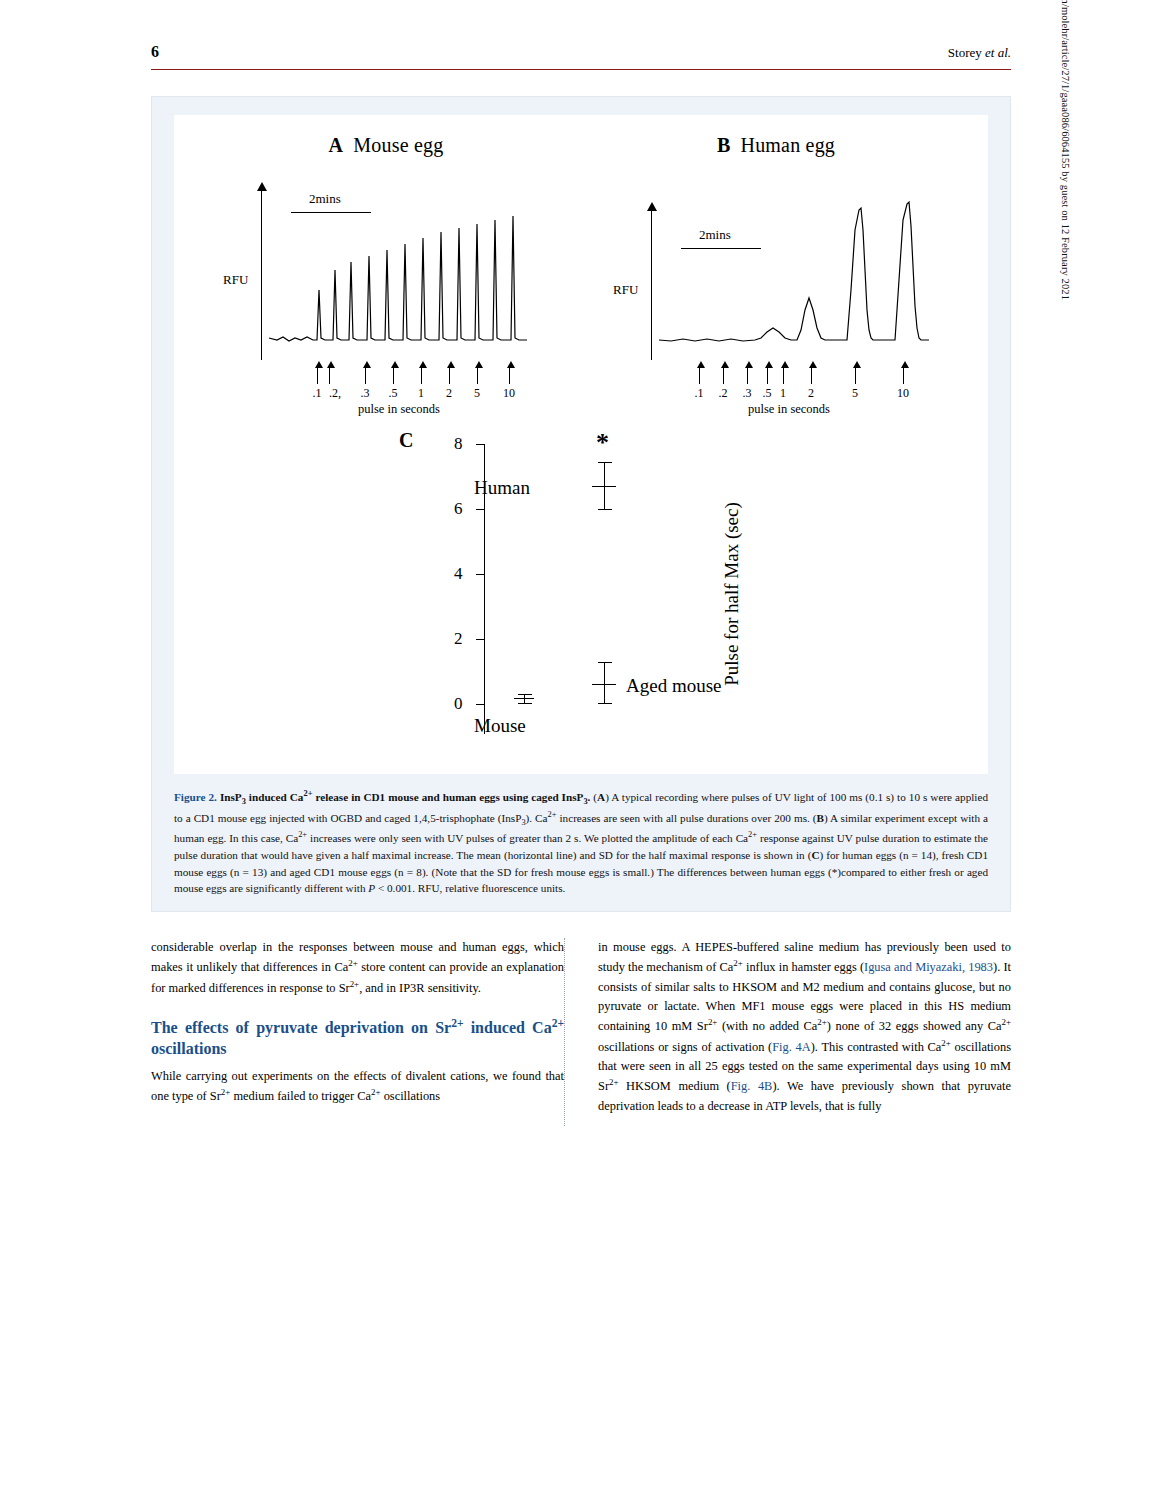6
Storey et al.
Downloaded from https://academic.oup.com/molehr/article/27/1/gaaa086/6064155 by guest on 12 February 2021
AMouse egg
RFU
2mins
.1 .2, .3 .5 1 2 5 10
pulse in seconds
BHuman egg
RFU
2mins
.1 .2 .3 .5 1 2 5 10
pulse in seconds
C
8
6
4
2
0
Pulse for half Max (sec)
*
Human
Aged mouse
Mouse
Figure 2. InsP3 induced Ca2+ release in CD1 mouse and human eggs using caged InsP3. (A) A typical recording where pulses of UV light of 100 ms (0.1 s) to 10 s were applied to a CD1 mouse egg injected with OGBD and caged 1,4,5-trisphophate (InsP3). Ca2+ increases are seen with all pulse durations over 200 ms. (B) A similar experiment except with a human egg. In this case, Ca2+ increases were only seen with UV pulses of greater than 2 s. We plotted the amplitude of each Ca2+ response against UV pulse duration to estimate the pulse duration that would have given a half maximal increase. The mean (horizontal line) and SD for the half maximal response is shown in (C) for human eggs (n = 14), fresh CD1 mouse eggs (n = 13) and aged CD1 mouse eggs (n = 8). (Note that the SD for fresh mouse eggs is small.) The differences between human eggs (*)compared to either fresh or aged mouse eggs are significantly different with P < 0.001. RFU, relative fluorescence units.
considerable overlap in the responses between mouse and human eggs, which makes it unlikely that differences in Ca2+ store content can provide an explanation for marked differences in response to Sr2+, and in IP3R sensitivity.
The effects of pyruvate deprivation on Sr2+ induced Ca2+ oscillations
While carrying out experiments on the effects of divalent cations, we found that one type of Sr2+ medium failed to trigger Ca2+ oscillations
in mouse eggs. A HEPES-buffered saline medium has previously been used to study the mechanism of Ca2+ influx in hamster eggs (Igusa and Miyazaki, 1983). It consists of similar salts to HKSOM and M2 medium and contains glucose, but no pyruvate or lactate. When MF1 mouse eggs were placed in this HS medium containing 10 mM Sr2+ (with no added Ca2+) none of 32 eggs showed any Ca2+ oscillations or signs of activation (Fig. 4A). This contrasted with Ca2+ oscillations that were seen in all 25 eggs tested on the same experimental days using 10 mM Sr2+ HKSOM medium (Fig. 4B). We have previously shown that pyruvate deprivation leads to a decrease in ATP levels, that is fully